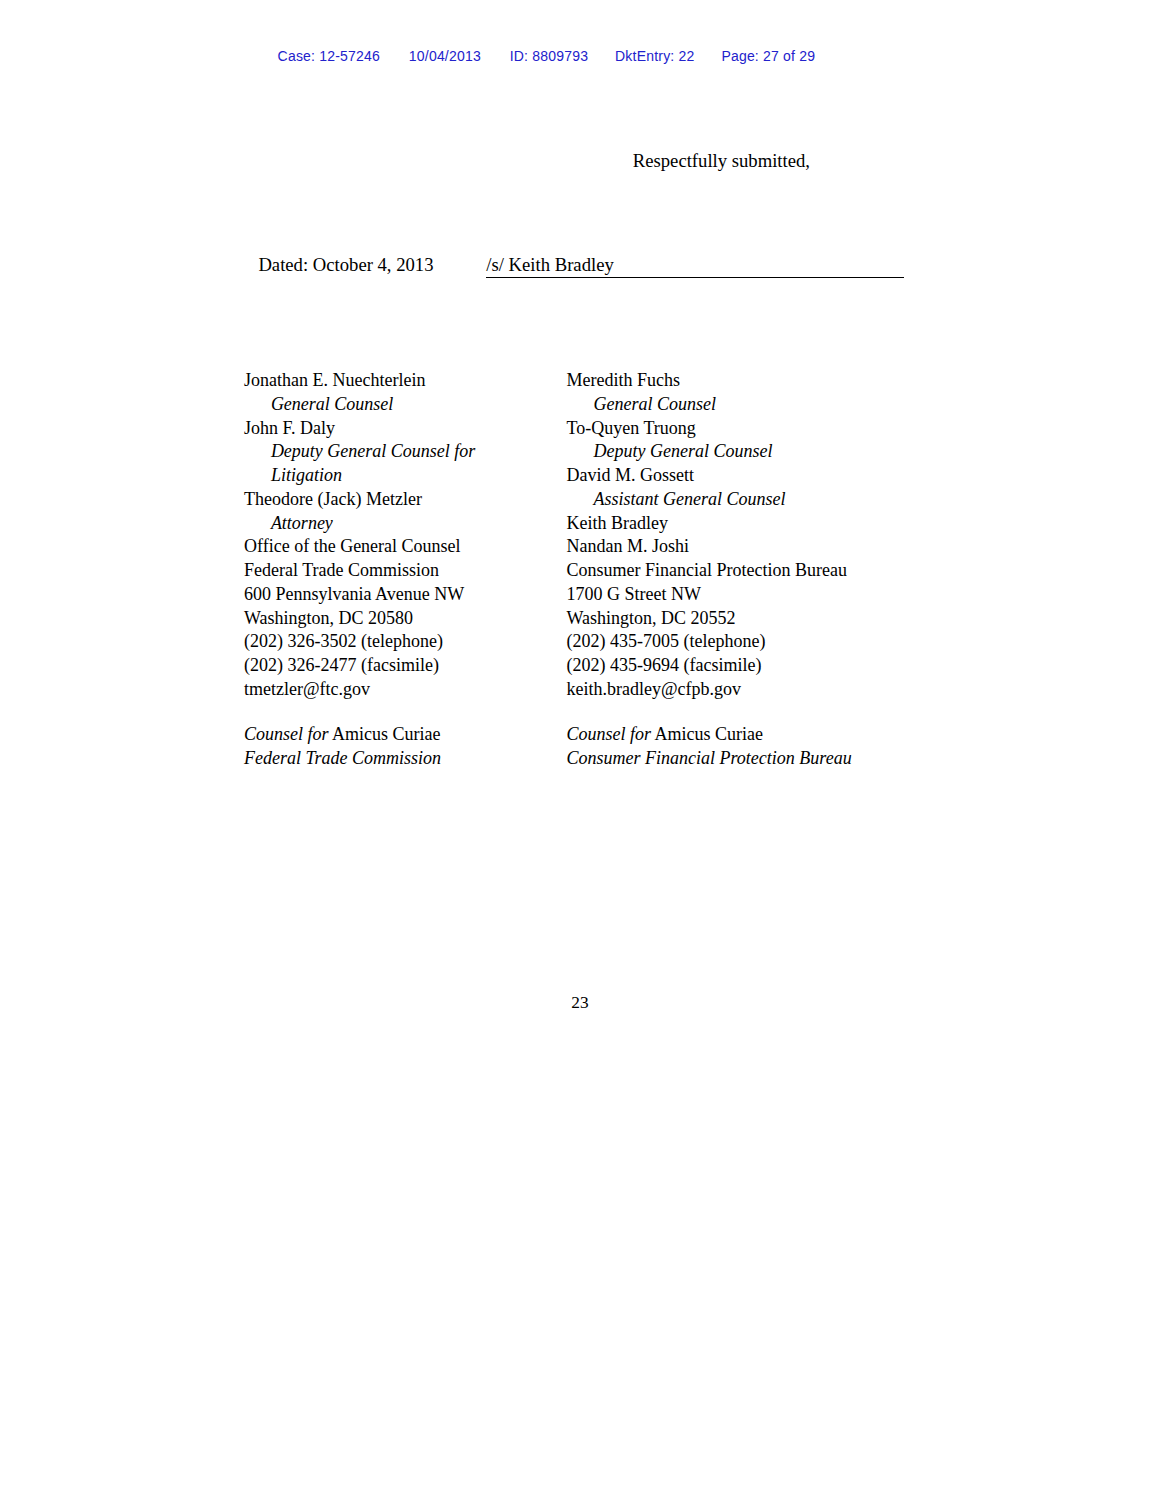Case: 12-57246 10/04/2013 ID: 8809793 DktEntry: 22 Page: 27 of 29
Respectfully submitted,
Dated: October 4, 2013/s/ Keith Bradley
| Jonathan E. Nuechterlein General Counsel John F. Daly Deputy General Counsel for Litigation Theodore (Jack) Metzler Attorney Office of the General Counsel Federal Trade Commission 600 Pennsylvania Avenue NW Washington, DC 20580 (202) 326-3502 (telephone) (202) 326-2477 (facsimile) tmetzler@ftc.gov Counsel for Amicus Curiae Federal Trade Commission | Meredith Fuchs General Counsel To-Quyen Truong Deputy General Counsel David M. Gossett Assistant General Counsel Keith Bradley Nandan M. Joshi Consumer Financial Protection Bureau 1700 G Street NW Washington, DC 20552 (202) 435-7005 (telephone) (202) 435-9694 (facsimile) keith.bradley@cfpb.gov Counsel for Amicus Curiae Consumer Financial Protection Bureau |
23